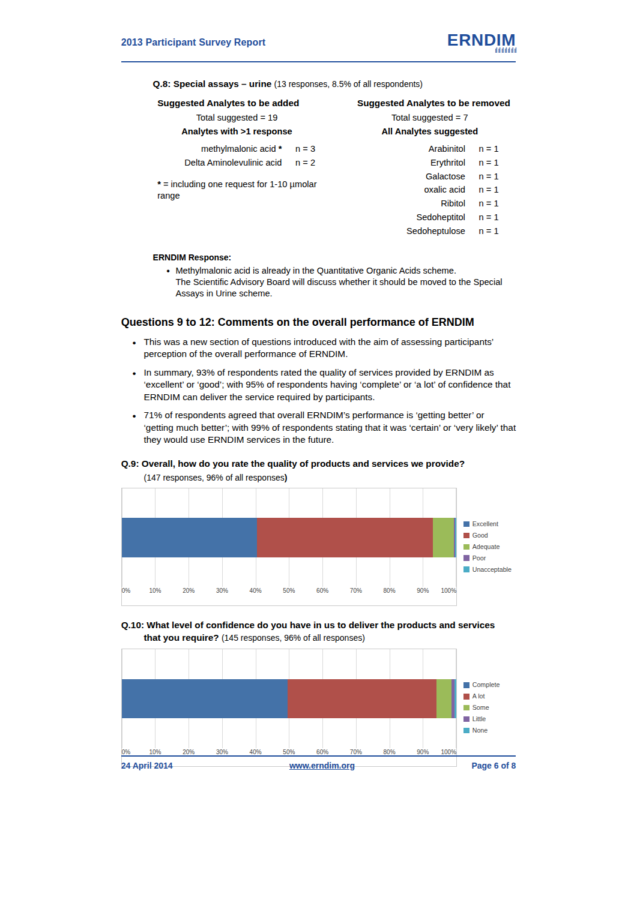2013 Participant Survey Report
ERNDIM ıl ıl ıl ıl ıl ıl ıl
Q.8: Special assays – urine (13 responses, 8.5% of all respondents)
Suggested Analytes to be added
Total suggested = 19
Analytes with >1 response
| methylmalonic acid * | n = 3 |
| Delta Aminolevulinic acid | n = 2 |
* = including one request for 1-10 µmolar range
Suggested Analytes to be removed
Total suggested = 7
All Analytes suggested
| Arabinitol | n = 1 |
| Erythritol | n = 1 |
| Galactose | n = 1 |
| oxalic acid | n = 1 |
| Ribitol | n = 1 |
| Sedoheptitol | n = 1 |
| Sedoheptulose | n = 1 |
ERNDIM Response:
Methylmalonic acid is already in the Quantitative Organic Acids scheme.
The Scientific Advisory Board will discuss whether it should be moved to the Special Assays in Urine scheme.
Questions 9 to 12: Comments on the overall performance of ERNDIM
This was a new section of questions introduced with the aim of assessing participants’ perception of the overall performance of ERNDIM.
In summary, 93% of respondents rated the quality of services provided by ERNDIM as ‘excellent’ or ‘good’; with 95% of respondents having ‘complete’ or ‘a lot’ of confidence that ERNDIM can deliver the service required by participants.
71% of respondents agreed that overall ERNDIM’s performance is ‘getting better’ or ‘getting much better’; with 99% of respondents stating that it was ‘certain’ or ‘very likely’ that they would use ERNDIM services in the future.
Q.9: Overall, how do you rate the quality of products and services we provide?
(147 responses, 96% of all responses)
0% 10% 20% 30% 40% 50% 60% 70% 80% 90% 100%
Excellent
Good
Adequate
Poor
Unacceptable
Q.10: What level of confidence do you have in us to deliver the products and services that you require? (145 responses, 96% of all responses)
0% 10% 20% 30% 40% 50% 60% 70% 80% 90% 100%
Complete
A lot
Some
Little
None
24 April 2014 www.erndim.org Page 6 of 8